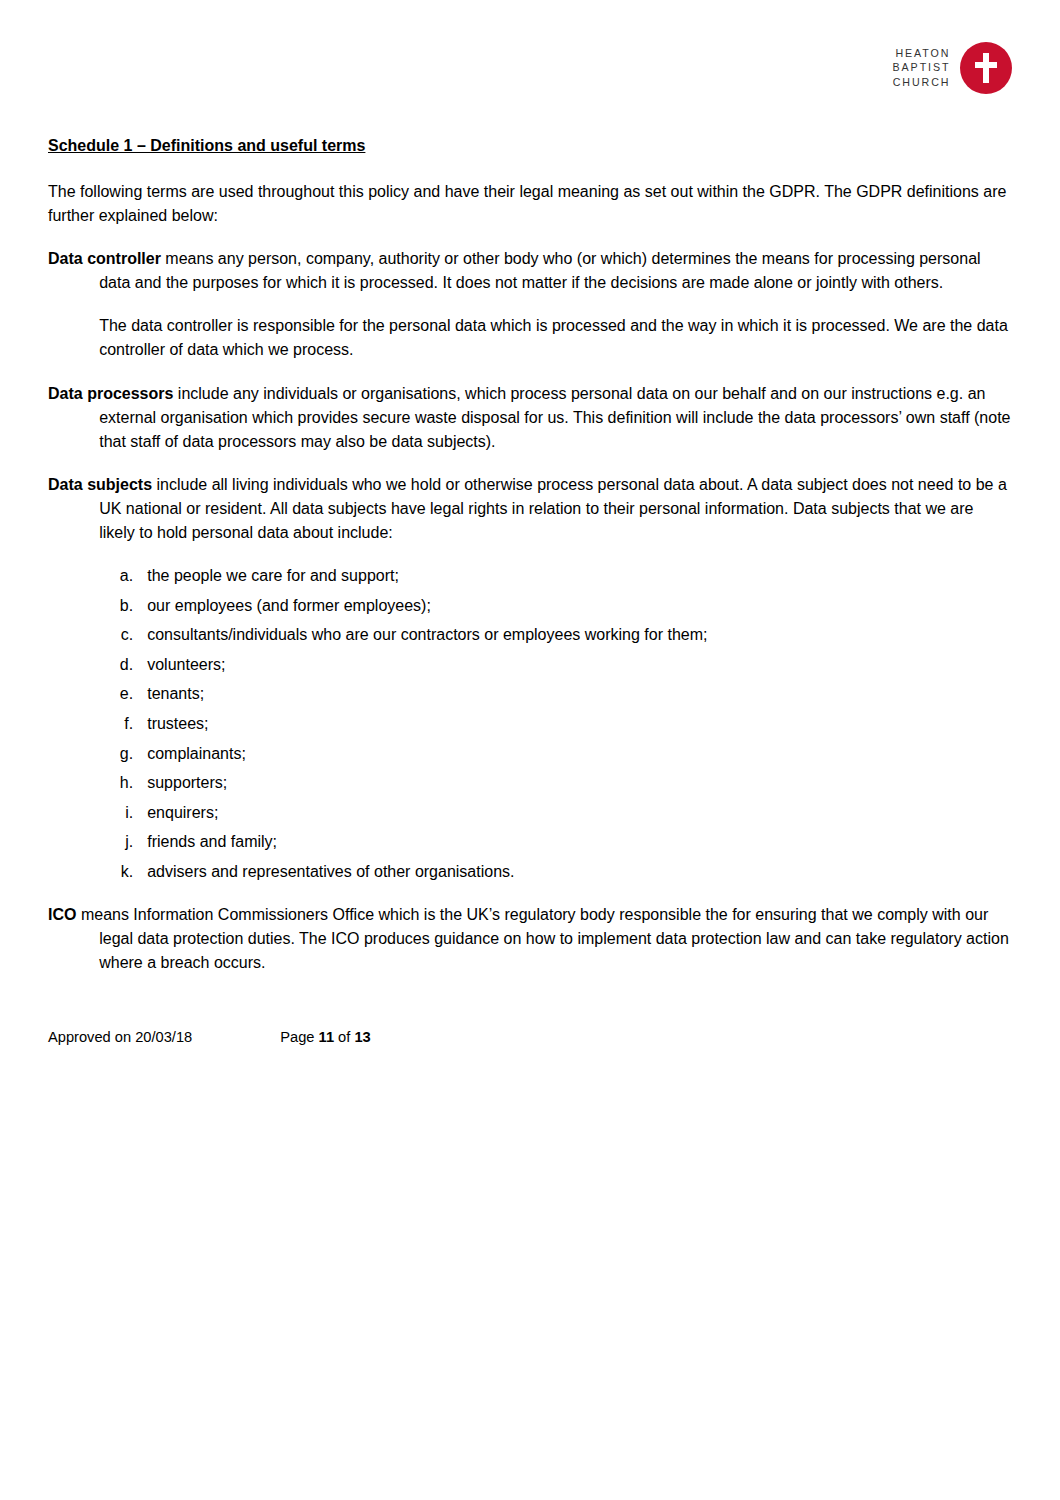HEATON
BAPTIST
CHURCH
Schedule 1 – Definitions and useful terms
The following terms are used throughout this policy and have their legal meaning as set out within the GDPR. The GDPR definitions are further explained below:
Data controller means any person, company, authority or other body who (or which) determines the means for processing personal data and the purposes for which it is processed. It does not matter if the decisions are made alone or jointly with others.
The data controller is responsible for the personal data which is processed and the way in which it is processed. We are the data controller of data which we process.
Data processors include any individuals or organisations, which process personal data on our behalf and on our instructions e.g. an external organisation which provides secure waste disposal for us. This definition will include the data processors’ own staff (note that staff of data processors may also be data subjects).
Data subjects include all living individuals who we hold or otherwise process personal data about. A data subject does not need to be a UK national or resident. All data subjects have legal rights in relation to their personal information. Data subjects that we are likely to hold personal data about include:
the people we care for and support;
our employees (and former employees);
consultants/individuals who are our contractors or employees working for them;
volunteers;
tenants;
trustees;
complainants;
supporters;
enquirers;
friends and family;
advisers and representatives of other organisations.
ICO means Information Commissioners Office which is the UK’s regulatory body responsible the for ensuring that we comply with our legal data protection duties. The ICO produces guidance on how to implement data protection law and can take regulatory action where a breach occurs.
Approved on 20/03/18 Page 11 of 13